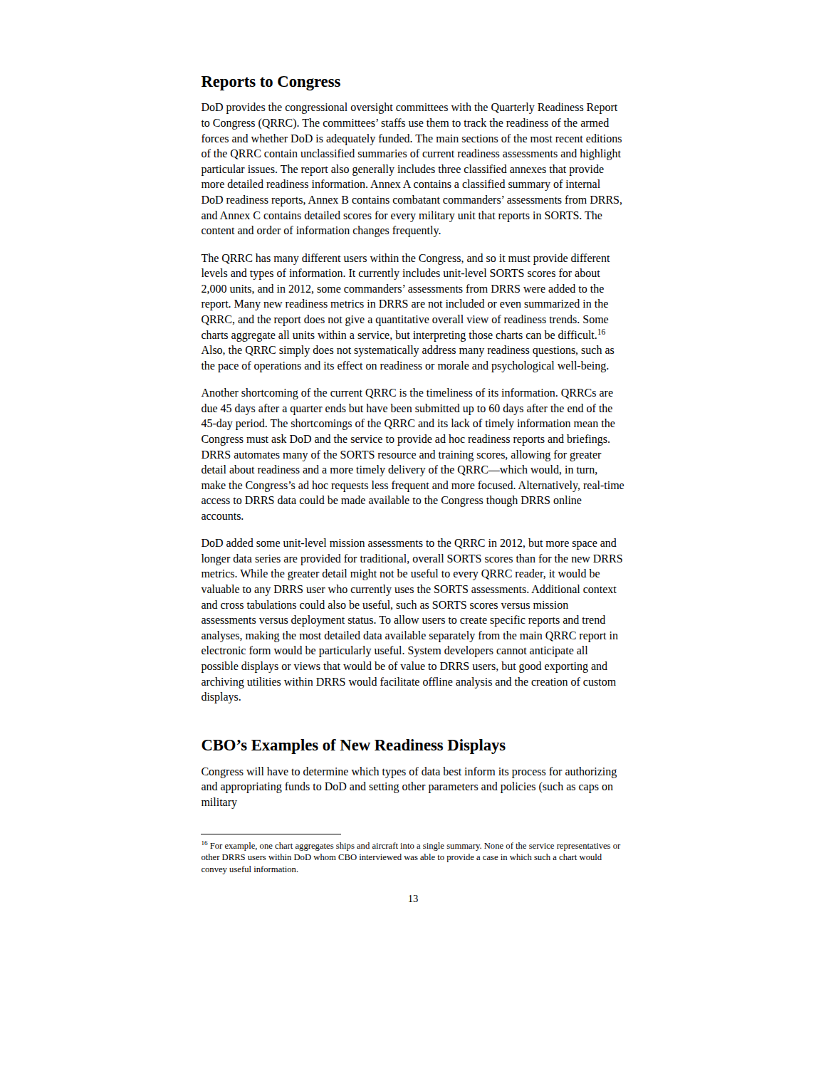Reports to Congress
DoD provides the congressional oversight committees with the Quarterly Readiness Report to Congress (QRRC). The committees’ staffs use them to track the readiness of the armed forces and whether DoD is adequately funded. The main sections of the most recent editions of the QRRC contain unclassified summaries of current readiness assessments and highlight particular issues. The report also generally includes three classified annexes that provide more detailed readiness information. Annex A contains a classified summary of internal DoD readiness reports, Annex B contains combatant commanders’ assessments from DRRS, and Annex C contains detailed scores for every military unit that reports in SORTS. The content and order of information changes frequently.
The QRRC has many different users within the Congress, and so it must provide different levels and types of information. It currently includes unit-level SORTS scores for about 2,000 units, and in 2012, some commanders’ assessments from DRRS were added to the report. Many new readiness metrics in DRRS are not included or even summarized in the QRRC, and the report does not give a quantitative overall view of readiness trends. Some charts aggregate all units within a service, but interpreting those charts can be difficult.16 Also, the QRRC simply does not systematically address many readiness questions, such as the pace of operations and its effect on readiness or morale and psychological well-being.
Another shortcoming of the current QRRC is the timeliness of its information. QRRCs are due 45 days after a quarter ends but have been submitted up to 60 days after the end of the 45-day period. The shortcomings of the QRRC and its lack of timely information mean the Congress must ask DoD and the service to provide ad hoc readiness reports and briefings. DRRS automates many of the SORTS resource and training scores, allowing for greater detail about readiness and a more timely delivery of the QRRC—which would, in turn, make the Congress’s ad hoc requests less frequent and more focused. Alternatively, real-time access to DRRS data could be made available to the Congress though DRRS online accounts.
DoD added some unit-level mission assessments to the QRRC in 2012, but more space and longer data series are provided for traditional, overall SORTS scores than for the new DRRS metrics. While the greater detail might not be useful to every QRRC reader, it would be valuable to any DRRS user who currently uses the SORTS assessments. Additional context and cross tabulations could also be useful, such as SORTS scores versus mission assessments versus deployment status. To allow users to create specific reports and trend analyses, making the most detailed data available separately from the main QRRC report in electronic form would be particularly useful. System developers cannot anticipate all possible displays or views that would be of value to DRRS users, but good exporting and archiving utilities within DRRS would facilitate offline analysis and the creation of custom displays.
CBO’s Examples of New Readiness Displays
Congress will have to determine which types of data best inform its process for authorizing and appropriating funds to DoD and setting other parameters and policies (such as caps on military
16 For example, one chart aggregates ships and aircraft into a single summary. None of the service representatives or other DRRS users within DoD whom CBO interviewed was able to provide a case in which such a chart would convey useful information.
13